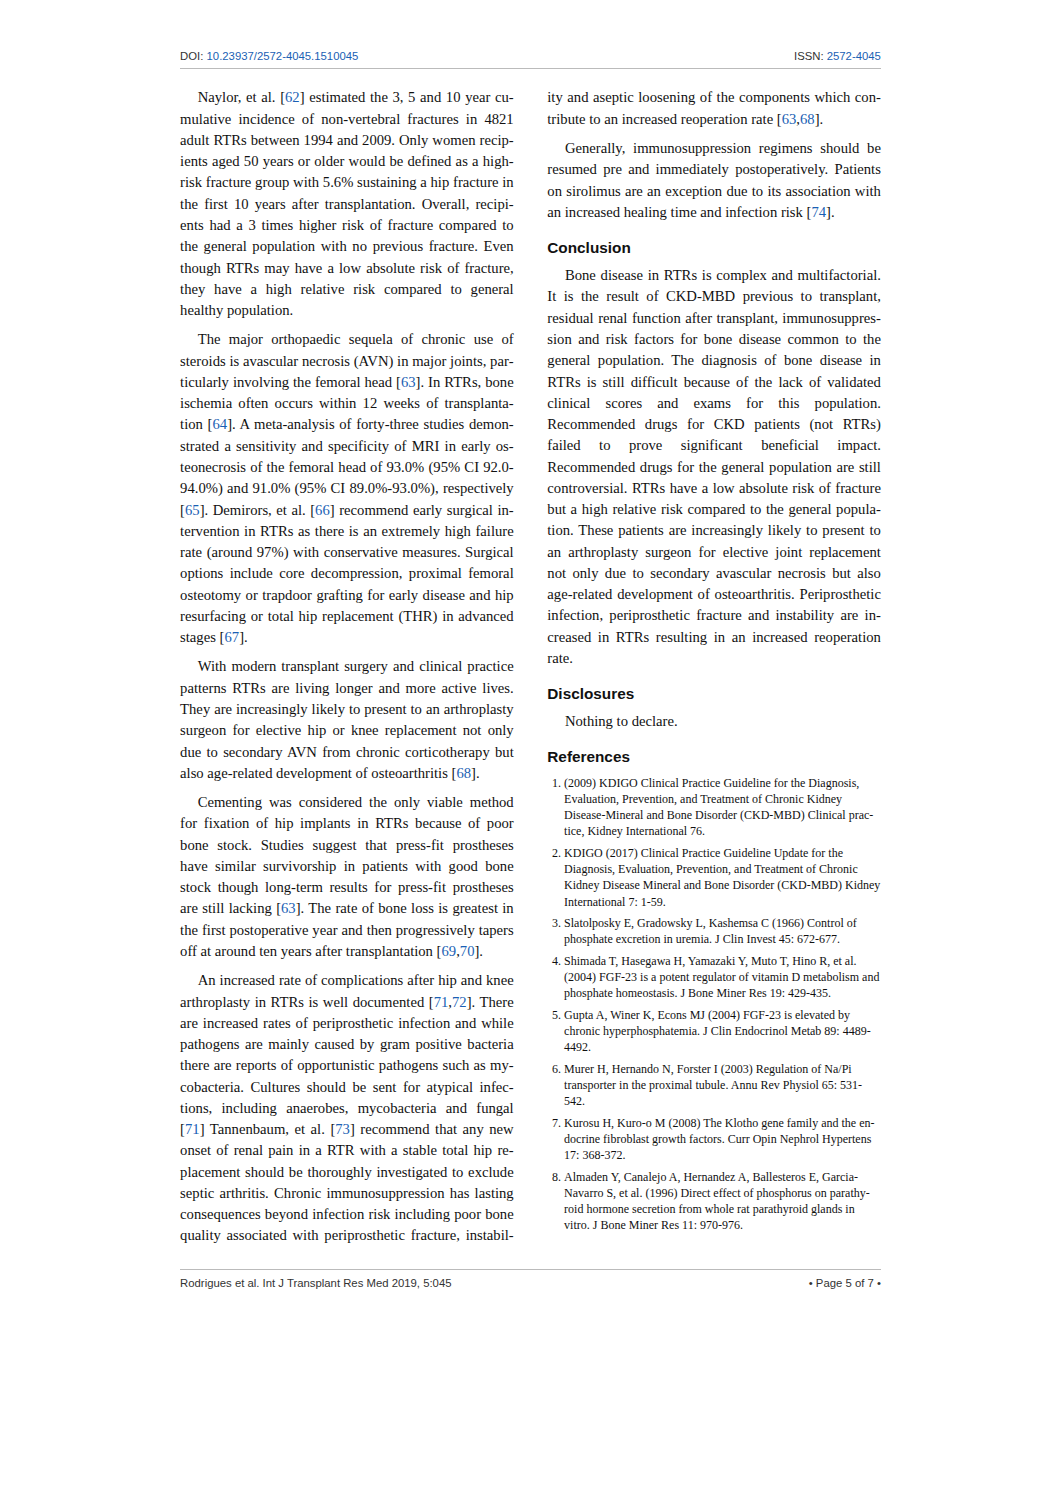DOI: 10.23937/2572-4045.1510045
ISSN: 2572-4045
Naylor, et al. [62] estimated the 3, 5 and 10 year cumulative incidence of non-vertebral fractures in 4821 adult RTRs between 1994 and 2009. Only women recipients aged 50 years or older would be defined as a high-risk fracture group with 5.6% sustaining a hip fracture in the first 10 years after transplantation. Overall, recipients had a 3 times higher risk of fracture compared to the general population with no previous fracture. Even though RTRs may have a low absolute risk of fracture, they have a high relative risk compared to general healthy population.
The major orthopaedic sequela of chronic use of steroids is avascular necrosis (AVN) in major joints, particularly involving the femoral head [63]. In RTRs, bone ischemia often occurs within 12 weeks of transplantation [64]. A meta-analysis of forty-three studies demonstrated a sensitivity and specificity of MRI in early osteonecrosis of the femoral head of 93.0% (95% CI 92.0-94.0%) and 91.0% (95% CI 89.0%-93.0%), respectively [65]. Demirors, et al. [66] recommend early surgical intervention in RTRs as there is an extremely high failure rate (around 97%) with conservative measures. Surgical options include core decompression, proximal femoral osteotomy or trapdoor grafting for early disease and hip resurfacing or total hip replacement (THR) in advanced stages [67].
With modern transplant surgery and clinical practice patterns RTRs are living longer and more active lives. They are increasingly likely to present to an arthroplasty surgeon for elective hip or knee replacement not only due to secondary AVN from chronic corticotherapy but also age-related development of osteoarthritis [68].
Cementing was considered the only viable method for fixation of hip implants in RTRs because of poor bone stock. Studies suggest that press-fit prostheses have similar survivorship in patients with good bone stock though long-term results for press-fit prostheses are still lacking [63]. The rate of bone loss is greatest in the first postoperative year and then progressively tapers off at around ten years after transplantation [69,70].
An increased rate of complications after hip and knee arthroplasty in RTRs is well documented [71,72]. There are increased rates of periprosthetic infection and while pathogens are mainly caused by gram positive bacteria there are reports of opportunistic pathogens such as mycobacteria. Cultures should be sent for atypical infections, including anaerobes, mycobacteria and fungal [71] Tannenbaum, et al. [73] recommend that any new onset of renal pain in a RTR with a stable total hip replacement should be thoroughly investigated to exclude septic arthritis. Chronic immunosuppression has lasting consequences beyond infection risk including poor bone quality associated with periprosthetic fracture, instability and aseptic loosening of the components which contribute to an increased reoperation rate [63,68].
Generally, immunosuppression regimens should be resumed pre and immediately postoperatively. Patients on sirolimus are an exception due to its association with an increased healing time and infection risk [74].
Conclusion
Bone disease in RTRs is complex and multifactorial. It is the result of CKD-MBD previous to transplant, residual renal function after transplant, immunosuppression and risk factors for bone disease common to the general population. The diagnosis of bone disease in RTRs is still difficult because of the lack of validated clinical scores and exams for this population. Recommended drugs for CKD patients (not RTRs) failed to prove significant beneficial impact. Recommended drugs for the general population are still controversial. RTRs have a low absolute risk of fracture but a high relative risk compared to the general population. These patients are increasingly likely to present to an arthroplasty surgeon for elective joint replacement not only due to secondary avascular necrosis but also age-related development of osteoarthritis. Periprosthetic infection, periprosthetic fracture and instability are increased in RTRs resulting in an increased reoperation rate.
Disclosures
Nothing to declare.
References
(2009) KDIGO Clinical Practice Guideline for the Diagnosis, Evaluation, Prevention, and Treatment of Chronic Kidney Disease-Mineral and Bone Disorder (CKD-MBD) Clinical practice, Kidney International 76.
KDIGO (2017) Clinical Practice Guideline Update for the Diagnosis, Evaluation, Prevention, and Treatment of Chronic Kidney Disease Mineral and Bone Disorder (CKD-MBD) Kidney International 7: 1-59.
Slatolposky E, Gradowsky L, Kashemsa C (1966) Control of phosphate excretion in uremia. J Clin Invest 45: 672-677.
Shimada T, Hasegawa H, Yamazaki Y, Muto T, Hino R, et al. (2004) FGF-23 is a potent regulator of vitamin D metabolism and phosphate homeostasis. J Bone Miner Res 19: 429-435.
Gupta A, Winer K, Econs MJ (2004) FGF-23 is elevated by chronic hyperphosphatemia. J Clin Endocrinol Metab 89: 4489-4492.
Murer H, Hernando N, Forster I (2003) Regulation of Na/Pi transporter in the proximal tubule. Annu Rev Physiol 65: 531-542.
Kurosu H, Kuro-o M (2008) The Klotho gene family and the endocrine fibroblast growth factors. Curr Opin Nephrol Hypertens 17: 368-372.
Almaden Y, Canalejo A, Hernandez A, Ballesteros E, Garcia-Navarro S, et al. (1996) Direct effect of phosphorus on parathyroid hormone secretion from whole rat parathyroid glands in vitro. J Bone Miner Res 11: 970-976.
Rodrigues et al. Int J Transplant Res Med 2019, 5:045
• Page 5 of 7 •